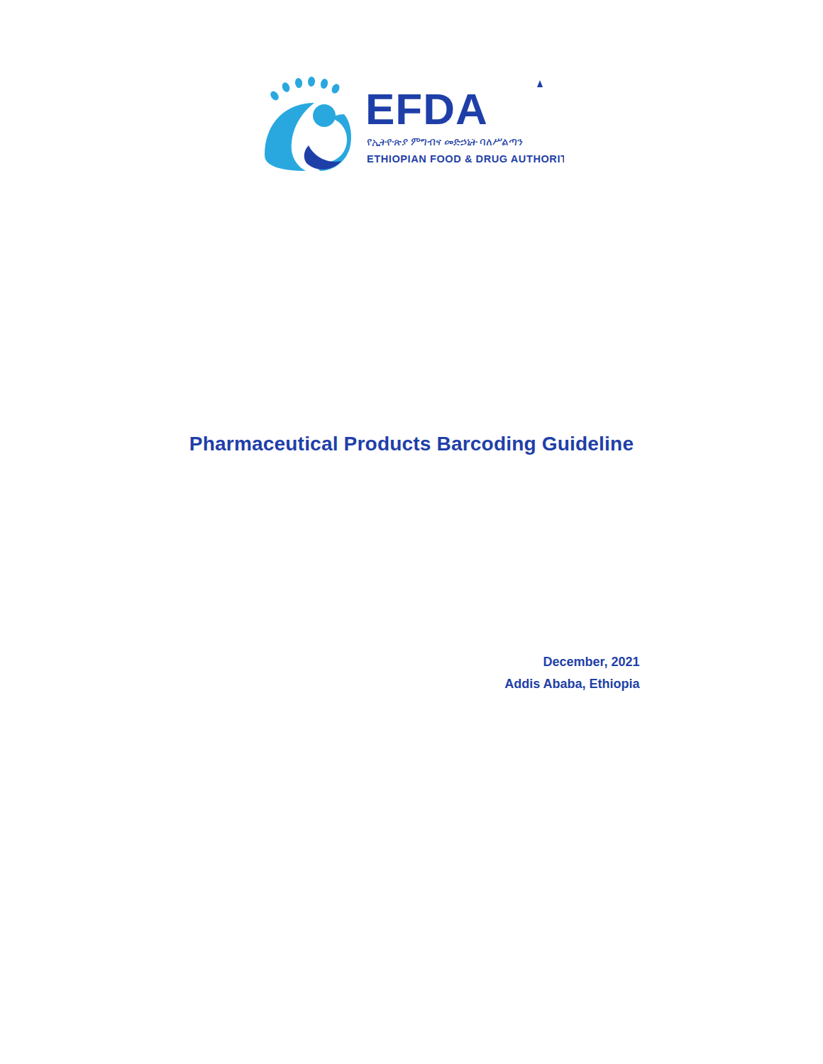EFDA የኢትዮጵያ ምግብና መድኃኒት ባለሥልጣን ETHIOPIAN FOOD & DRUG AUTHORITY
Pharmaceutical Products Barcoding Guideline
December, 2021
Addis Ababa, Ethiopia